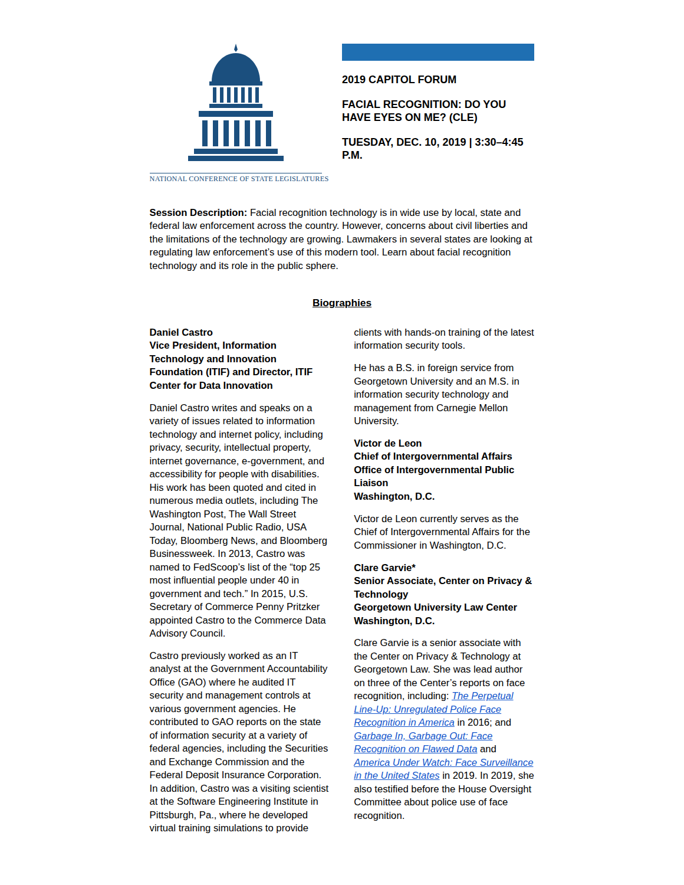NATIONAL CONFERENCE OF STATE LEGISLATURES
2019 CAPITOL FORUM
FACIAL RECOGNITION: DO YOU HAVE EYES ON ME? (CLE)
TUESDAY, DEC. 10, 2019 | 3:30–4:45 P.M.
Session Description: Facial recognition technology is in wide use by local, state and federal law enforcement across the country. However, concerns about civil liberties and the limitations of the technology are growing. Lawmakers in several states are looking at regulating law enforcement’s use of this modern tool. Learn about facial recognition technology and its role in the public sphere.
Biographies
Daniel Castro Vice President, Information Technology and Innovation Foundation (ITIF) and Director, ITIF Center for Data Innovation
Daniel Castro writes and speaks on a variety of issues related to information technology and internet policy, including privacy, security, intellectual property, internet governance, e-government, and accessibility for people with disabilities. His work has been quoted and cited in numerous media outlets, including The Washington Post, The Wall Street Journal, National Public Radio, USA Today, Bloomberg News, and Bloomberg Businessweek. In 2013, Castro was named to FedScoop’s list of the “top 25 most influential people under 40 in government and tech.” In 2015, U.S. Secretary of Commerce Penny Pritzker appointed Castro to the Commerce Data Advisory Council.
Castro previously worked as an IT analyst at the Government Accountability Office (GAO) where he audited IT security and management controls at various government agencies. He contributed to GAO reports on the state of information security at a variety of federal agencies, including the Securities and Exchange Commission and the Federal Deposit Insurance Corporation. In addition, Castro was a visiting scientist at the Software Engineering Institute in Pittsburgh, Pa., where he developed virtual training simulations to provide clients with hands-on training of the latest information security tools.
He has a B.S. in foreign service from Georgetown University and an M.S. in information security technology and management from Carnegie Mellon University.
Victor de Leon Chief of Intergovernmental Affairs Office of Intergovernmental Public Liaison Washington, D.C.
Victor de Leon currently serves as the Chief of Intergovernmental Affairs for the Commissioner in Washington, D.C.
Clare Garvie* Senior Associate, Center on Privacy & Technology Georgetown University Law Center Washington, D.C.
Clare Garvie is a senior associate with the Center on Privacy & Technology at Georgetown Law. She was lead author on three of the Center’s reports on face recognition, including: The Perpetual Line-Up: Unregulated Police Face Recognition in America in 2016; and Garbage In, Garbage Out: Face Recognition on Flawed Data and America Under Watch: Face Surveillance in the United States in 2019. In 2019, she also testified before the House Oversight Committee about police use of face recognition.